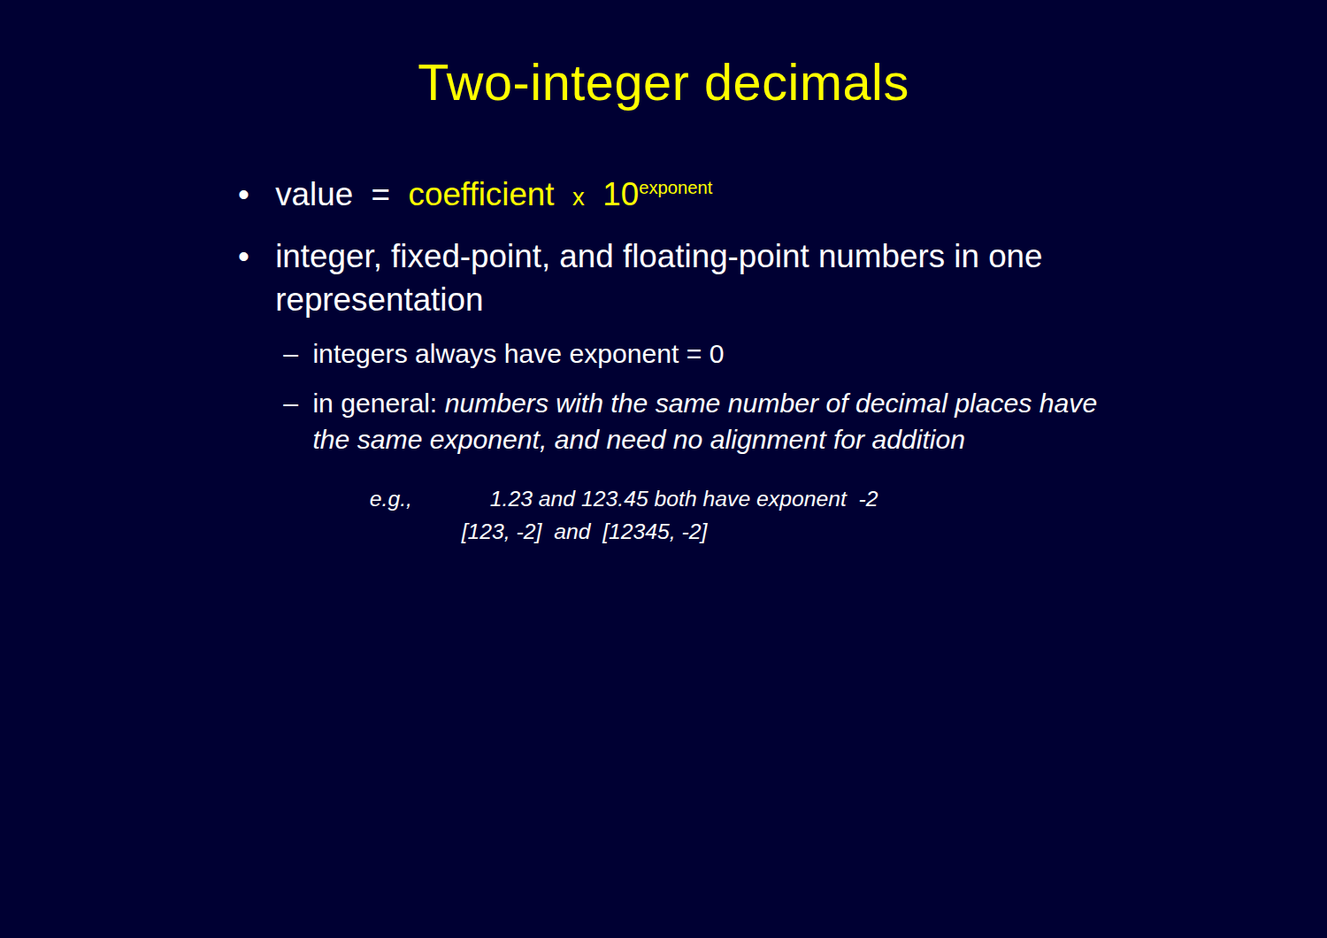Two-integer decimals
value = coefficient x 10exponent
integer, fixed-point, and floating-point numbers in one representation
integers always have exponent = 0
in general: numbers with the same number of decimal places have the same exponent, and need no alignment for addition
e.g., 1.23 and 123.45 both have exponent -2 [123, -2] and [12345, -2]